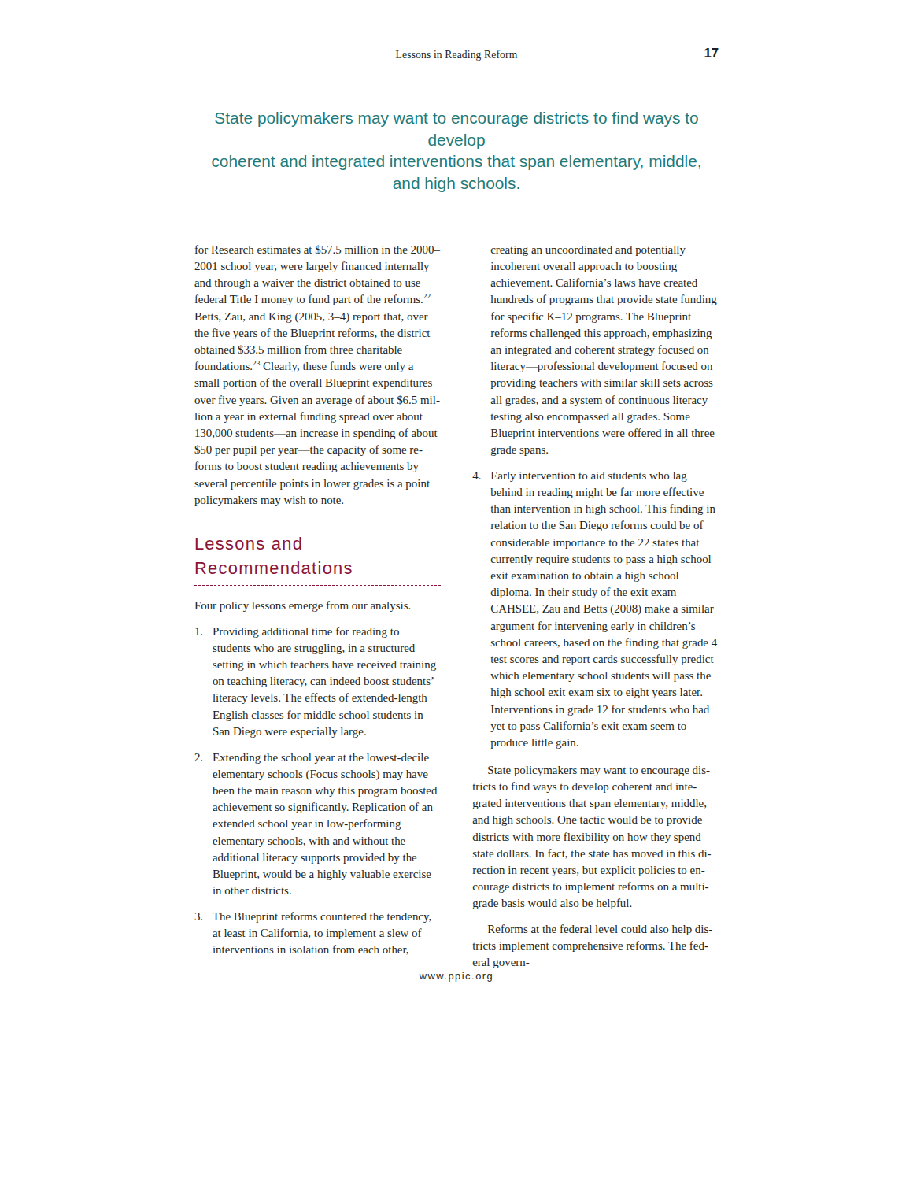Lessons in Reading Reform 17
State policymakers may want to encourage districts to find ways to develop
coherent and integrated interventions that span elementary, middle, and high schools.
for Research estimates at $57.5 million in the 2000–2001 school year, were largely financed internally and through a waiver the district obtained to use federal Title I money to fund part of the reforms.22 Betts, Zau, and King (2005, 3–4) report that, over the five years of the Blueprint reforms, the district obtained $33.5 million from three charitable foundations.23 Clearly, these funds were only a small portion of the overall Blueprint expenditures over five years. Given an average of about $6.5 million a year in external funding spread over about 130,000 students—an increase in spending of about $50 per pupil per year—the capacity of some reforms to boost student reading achievements by several percentile points in lower grades is a point policymakers may wish to note.
Lessons and Recommendations
Four policy lessons emerge from our analysis.
Providing additional time for reading to students who are struggling, in a structured setting in which teachers have received training on teaching literacy, can indeed boost students’ literacy levels. The effects of extended-length English classes for middle school students in San Diego were especially large.
Extending the school year at the lowest-decile elementary schools (Focus schools) may have been the main reason why this program boosted achievement so significantly. Replication of an extended school year in low-performing elementary schools, with and without the additional literacy supports provided by the Blueprint, would be a highly valuable exercise in other districts.
The Blueprint reforms countered the tendency, at least in California, to implement a slew of interventions in isolation from each other, creating an uncoordinated and potentially incoherent overall approach to boosting achievement. California’s laws have created hundreds of programs that provide state funding for specific K–12 programs. The Blueprint reforms challenged this approach, emphasizing an integrated and coherent strategy focused on literacy—professional development focused on providing teachers with similar skill sets across all grades, and a system of continuous literacy testing also encompassed all grades. Some Blueprint interventions were offered in all three grade spans.
Early intervention to aid students who lag behind in reading might be far more effective than intervention in high school. This finding in relation to the San Diego reforms could be of considerable importance to the 22 states that currently require students to pass a high school exit examination to obtain a high school diploma. In their study of the exit exam CAHSEE, Zau and Betts (2008) make a similar argument for intervening early in children’s school careers, based on the finding that grade 4 test scores and report cards successfully predict which elementary school students will pass the high school exit exam six to eight years later. Interventions in grade 12 for students who had yet to pass California’s exit exam seem to produce little gain.
State policymakers may want to encourage districts to find ways to develop coherent and integrated interventions that span elementary, middle, and high schools. One tactic would be to provide districts with more flexibility on how they spend state dollars. In fact, the state has moved in this direction in recent years, but explicit policies to encourage districts to implement reforms on a multi-grade basis would also be helpful.
Reforms at the federal level could also help districts implement comprehensive reforms. The federal govern-
www.ppic.org